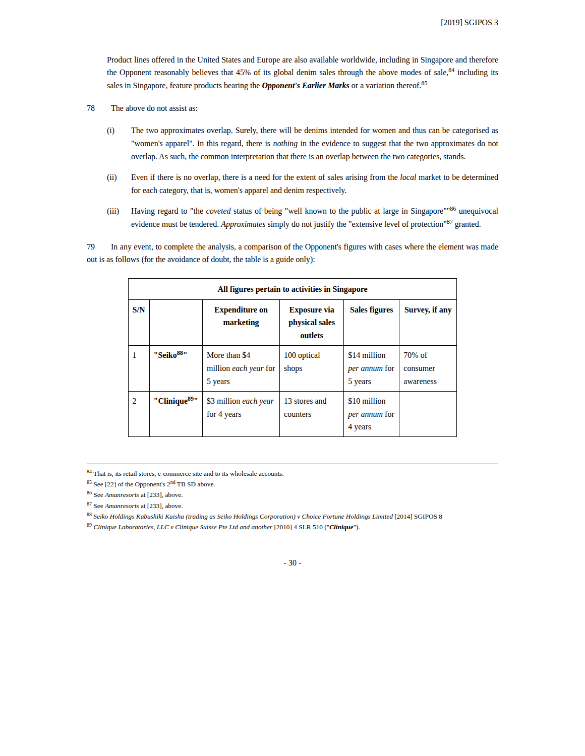[2019] SGIPOS 3
Product lines offered in the United States and Europe are also available worldwide, including in Singapore and therefore the Opponent reasonably believes that 45% of its global denim sales through the above modes of sale,84 including its sales in Singapore, feature products bearing the Opponent's Earlier Marks or a variation thereof.85
78 The above do not assist as:
(i)
The two approximates overlap. Surely, there will be denims intended for women and thus can be categorised as "women's apparel". In this regard, there is nothing in the evidence to suggest that the two approximates do not overlap. As such, the common interpretation that there is an overlap between the two categories, stands.
(ii)
Even if there is no overlap, there is a need for the extent of sales arising from the local market to be determined for each category, that is, women's apparel and denim respectively.
(iii)
Having regard to "the coveted status of being "well known to the public at large in Singapore""86 unequivocal evidence must be tendered. Approximates simply do not justify the "extensive level of protection"87 granted.
79 In any event, to complete the analysis, a comparison of the Opponent's figures with cases where the element was made out is as follows (for the avoidance of doubt, the table is a guide only):
All figures pertain to activities in Singapore
| S/N | | Expenditure on marketing | Exposure via physical sales outlets | Sales figures | Survey, if any |
| --- | --- | --- | --- | --- | --- |
| 1 | "Seiko 88 " | More than $4 million each year for 5 years | 100 optical shops | $14 million per annum for 5 years | 70% of consumer awareness |
| 2 | "Clinique 89 " | $3 million each year for 4 years | 13 stores and counters | $10 million per annum for 4 years | |
84 That is, its retail stores, e-commerce site and to its wholesale accounts.
85 See [22] of the Opponent's 2nd TB SD above.
86 See Amanresorts at [233], above.
87 See Amanresorts at [233], above.
88 Seiko Holdings Kabushiki Kaisha (trading as Seiko Holdings Corporation) v Choice Fortune Holdings Limited [2014] SGIPOS 8
89 Clinique Laboratories, LLC v Clinique Suisse Pte Ltd and another [2010] 4 SLR 510 ("Clinique").
- 30 -